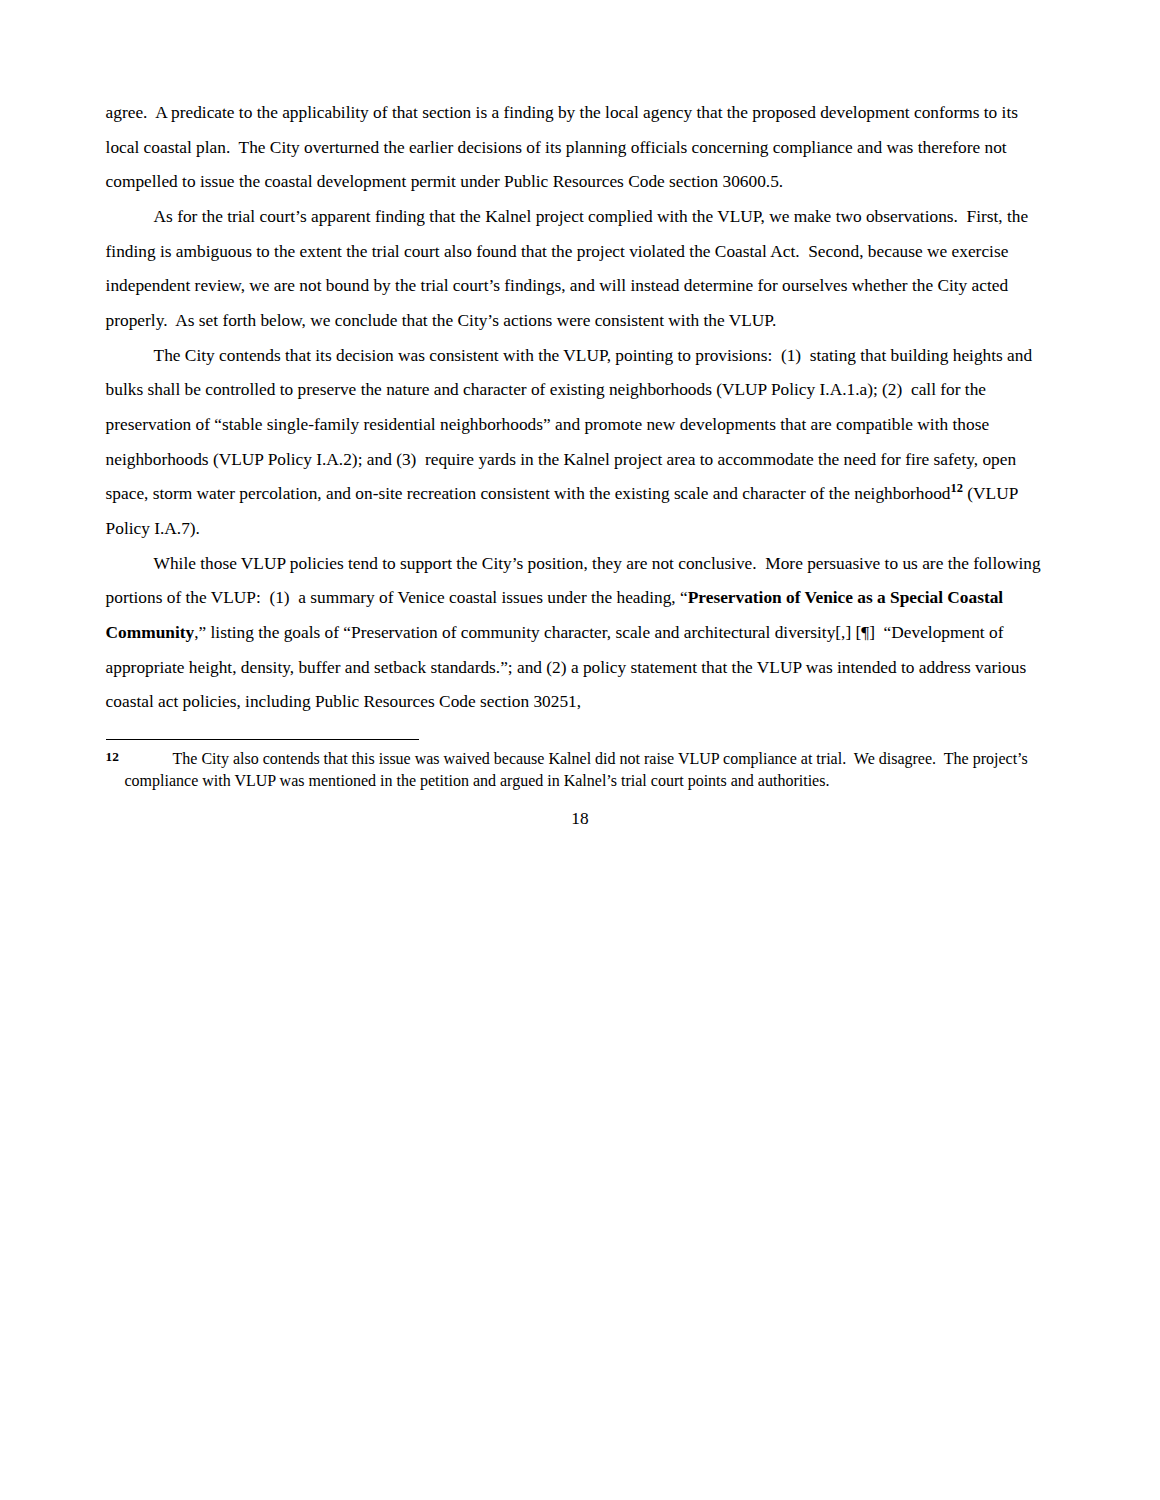agree. A predicate to the applicability of that section is a finding by the local agency that the proposed development conforms to its local coastal plan. The City overturned the earlier decisions of its planning officials concerning compliance and was therefore not compelled to issue the coastal development permit under Public Resources Code section 30600.5.
As for the trial court’s apparent finding that the Kalnel project complied with the VLUP, we make two observations. First, the finding is ambiguous to the extent the trial court also found that the project violated the Coastal Act. Second, because we exercise independent review, we are not bound by the trial court’s findings, and will instead determine for ourselves whether the City acted properly. As set forth below, we conclude that the City’s actions were consistent with the VLUP.
The City contends that its decision was consistent with the VLUP, pointing to provisions: (1) stating that building heights and bulks shall be controlled to preserve the nature and character of existing neighborhoods (VLUP Policy I.A.1.a); (2) call for the preservation of “stable single-family residential neighborhoods” and promote new developments that are compatible with those neighborhoods (VLUP Policy I.A.2); and (3) require yards in the Kalnel project area to accommodate the need for fire safety, open space, storm water percolation, and on-site recreation consistent with the existing scale and character of the neighborhood12 (VLUP Policy I.A.7).
While those VLUP policies tend to support the City’s position, they are not conclusive. More persuasive to us are the following portions of the VLUP: (1) a summary of Venice coastal issues under the heading, “Preservation of Venice as a Special Coastal Community,” listing the goals of “Preservation of community character, scale and architectural diversity[,] [¶] “Development of appropriate height, density, buffer and setback standards.”; and (2) a policy statement that the VLUP was intended to address various coastal act policies, including Public Resources Code section 30251,
12 The City also contends that this issue was waived because Kalnel did not raise VLUP compliance at trial. We disagree. The project’s compliance with VLUP was mentioned in the petition and argued in Kalnel’s trial court points and authorities.
18